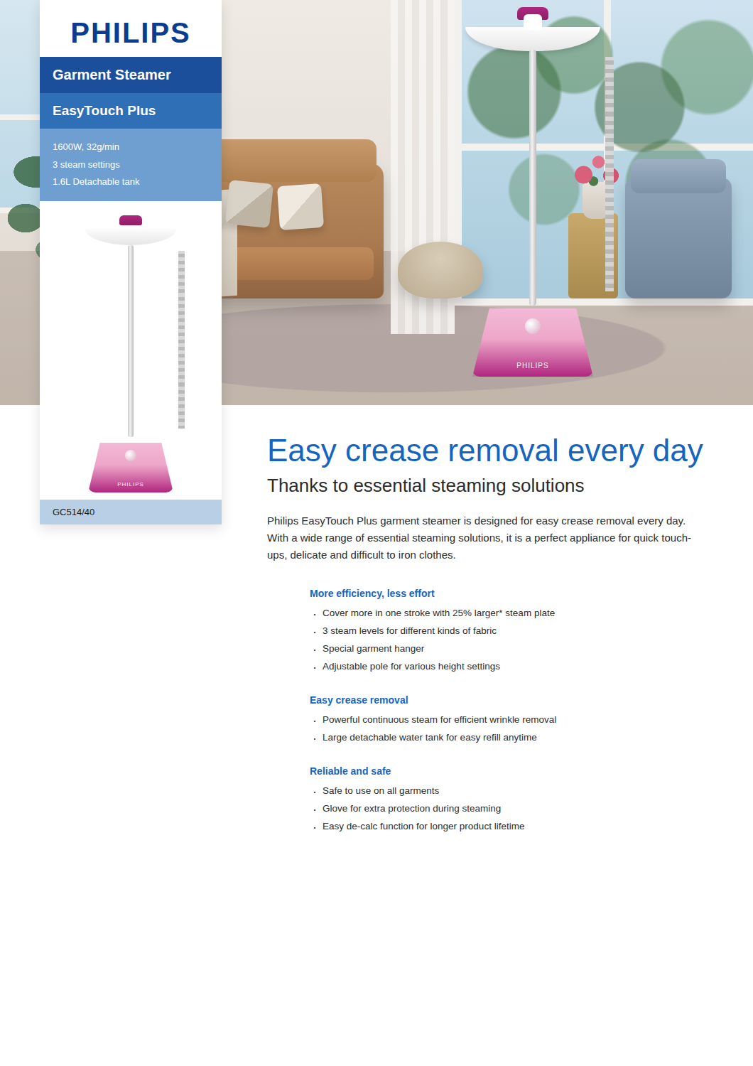PHILIPS
PHILIPS
Garment Steamer
EasyTouch Plus
1600W, 32g/min
3 steam settings
1.6L Detachable tank
PHILIPS
GC514/40
Easy crease removal every day
Thanks to essential steaming solutions
Philips EasyTouch Plus garment steamer is designed for easy crease removal every day. With a wide range of essential steaming solutions, it is a perfect appliance for quick touch-ups, delicate and difficult to iron clothes.
More efficiency, less effort
Cover more in one stroke with 25% larger* steam plate
3 steam levels for different kinds of fabric
Special garment hanger
Adjustable pole for various height settings
Easy crease removal
Powerful continuous steam for efficient wrinkle removal
Large detachable water tank for easy refill anytime
Reliable and safe
Safe to use on all garments
Glove for extra protection during steaming
Easy de-calc function for longer product lifetime